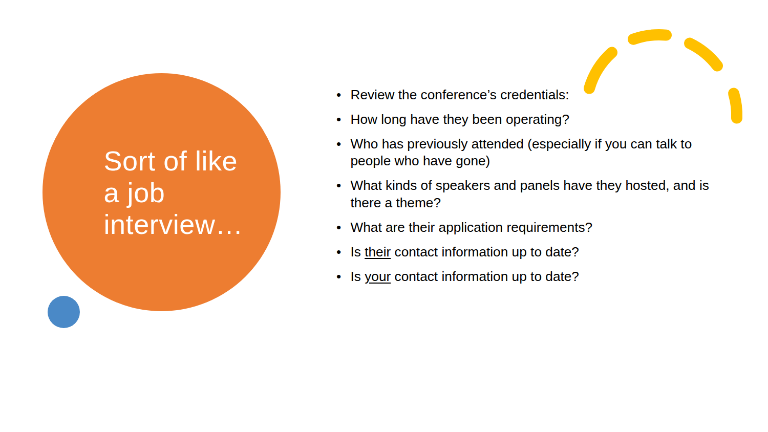Sort of like a job interview…
Review the conference’s credentials:
How long have they been operating?
Who has previously attended (especially if you can talk to people who have gone)
What kinds of speakers and panels have they hosted, and is there a theme?
What are their application requirements?
Is their contact information up to date?
Is your contact information up to date?